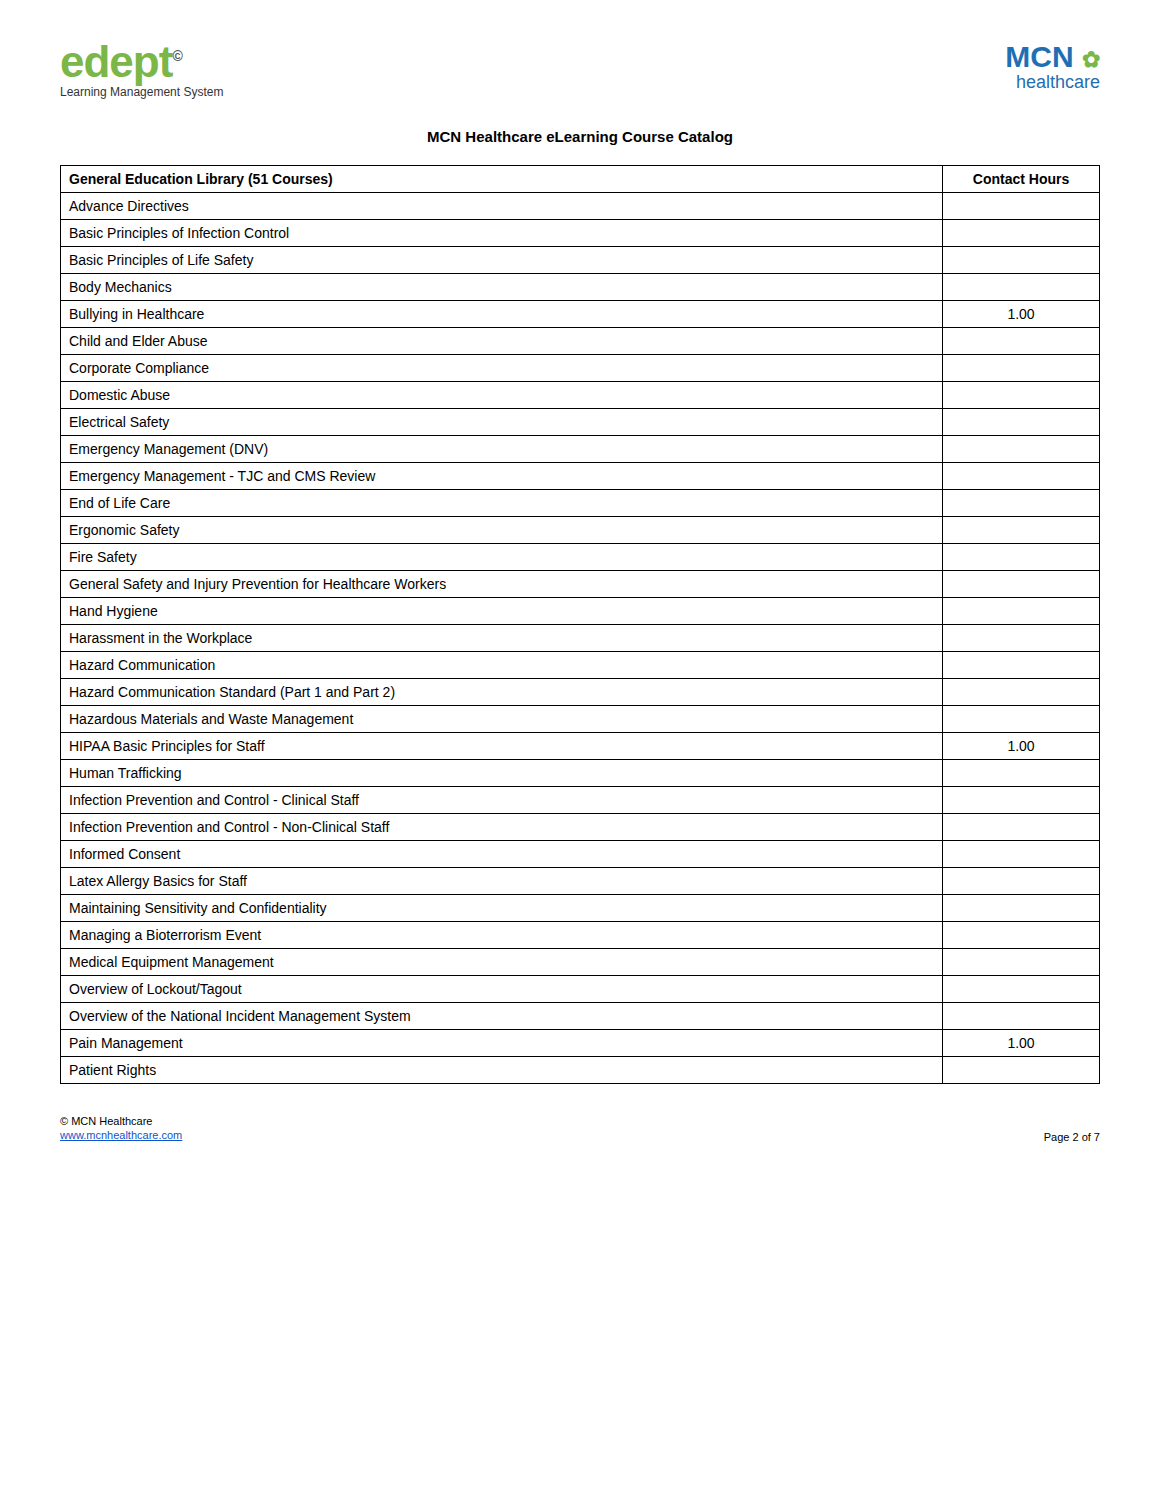edept©
Learning Management System
MCN ✿
healthcare
MCN Healthcare eLearning Course Catalog
| General Education Library (51 Courses) | Contact Hours |
| --- | --- |
| Advance Directives | |
| Basic Principles of Infection Control | |
| Basic Principles of Life Safety | |
| Body Mechanics | |
| Bullying in Healthcare | 1.00 |
| Child and Elder Abuse | |
| Corporate Compliance | |
| Domestic Abuse | |
| Electrical Safety | |
| Emergency Management (DNV) | |
| Emergency Management - TJC and CMS Review | |
| End of Life Care | |
| Ergonomic Safety | |
| Fire Safety | |
| General Safety and Injury Prevention for Healthcare Workers | |
| Hand Hygiene | |
| Harassment in the Workplace | |
| Hazard Communication | |
| Hazard Communication Standard (Part 1 and Part 2) | |
| Hazardous Materials and Waste Management | |
| HIPAA Basic Principles for Staff | 1.00 |
| Human Trafficking | |
| Infection Prevention and Control - Clinical Staff | |
| Infection Prevention and Control - Non-Clinical Staff | |
| Informed Consent | |
| Latex Allergy Basics for Staff | |
| Maintaining Sensitivity and Confidentiality | |
| Managing a Bioterrorism Event | |
| Medical Equipment Management | |
| Overview of Lockout/Tagout | |
| Overview of the National Incident Management System | |
| Pain Management | 1.00 |
| Patient Rights | |
© MCN Healthcare
www.mcnhealthcare.com
Page 2 of 7